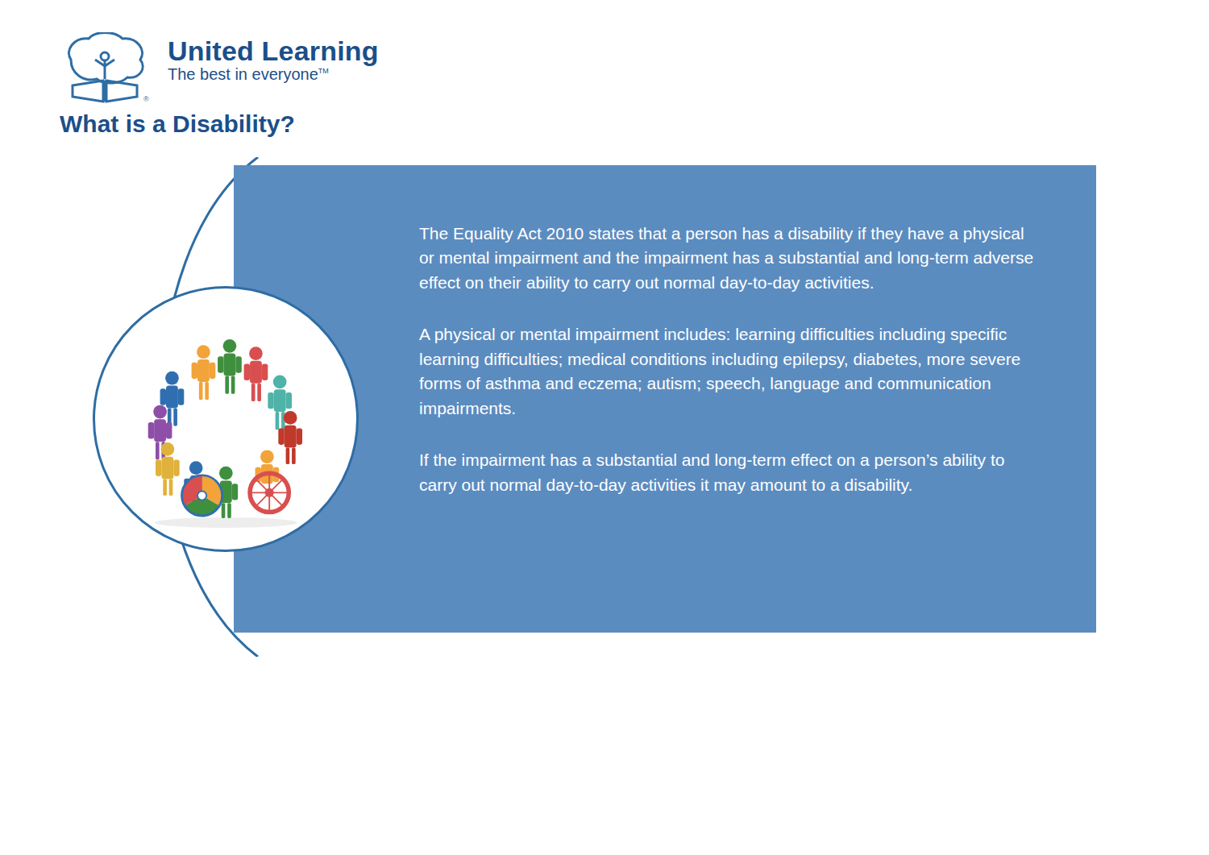®
United Learning
The best in everyoneTM
What is a Disability?
The Equality Act 2010 states that a person has a disability if they have a physical or mental impairment and the impairment has a substantial and long-term adverse effect on their ability to carry out normal day-to-day activities.
A physical or mental impairment includes: learning difficulties including specific learning difficulties; medical conditions including epilepsy, diabetes, more severe forms of asthma and eczema; autism; speech, language and communication impairments.
If the impairment has a substantial and long-term effect on a person’s ability to carry out normal day-to-day activities it may amount to a disability.